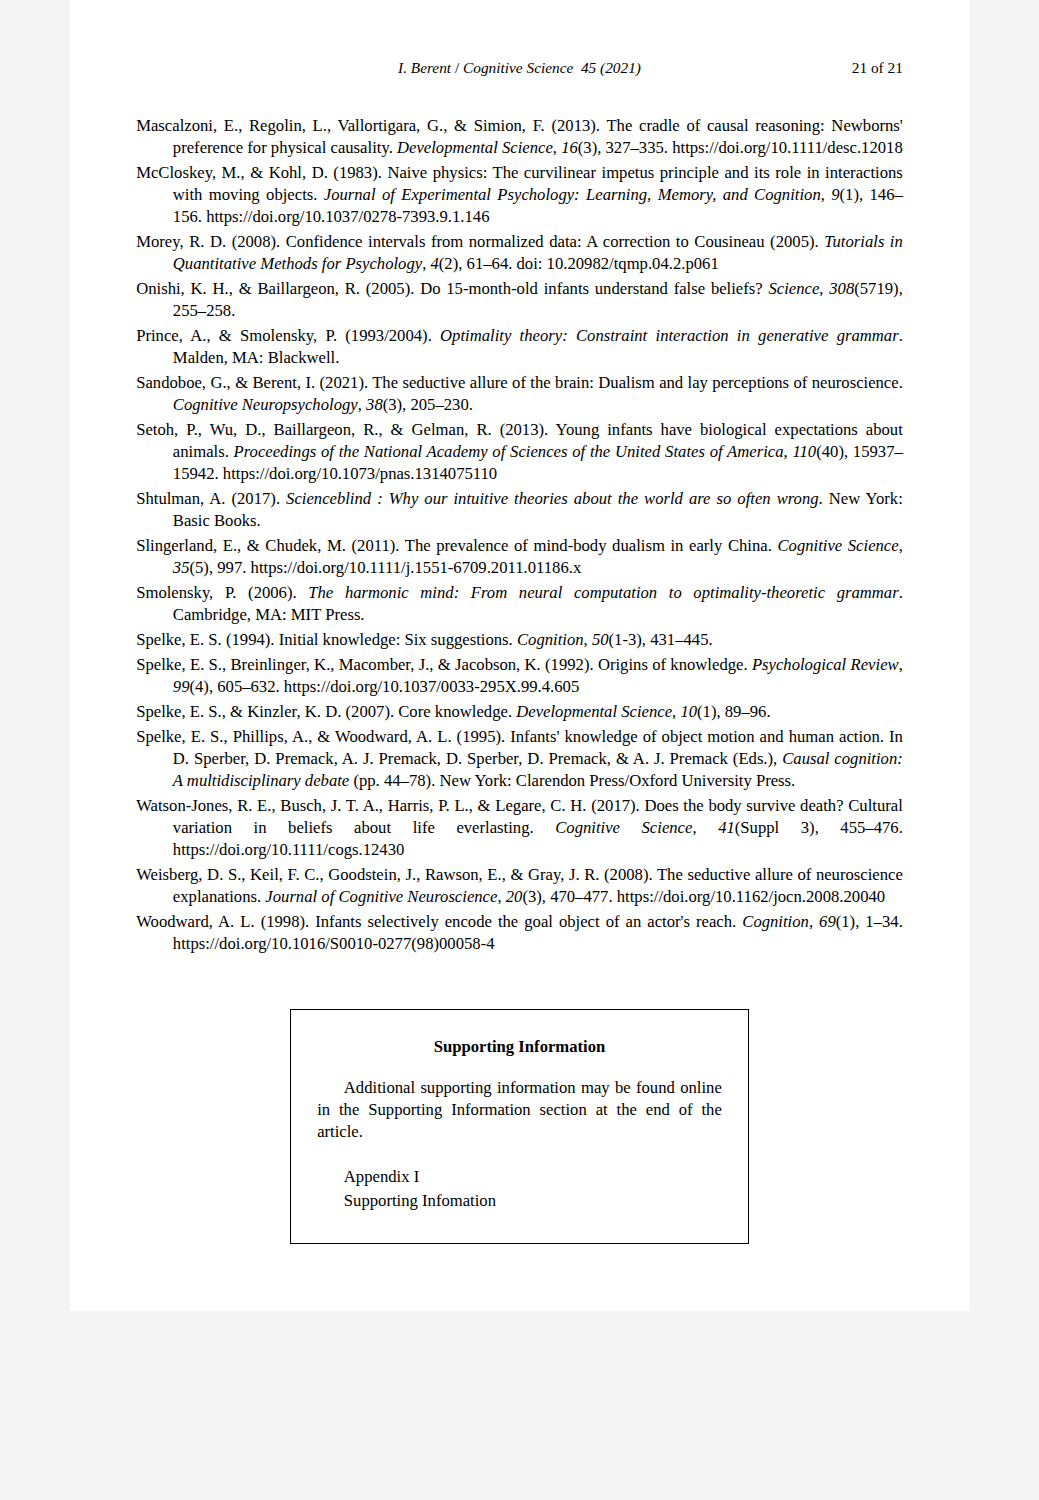I. Berent / Cognitive Science 45 (2021) 21 of 21
Mascalzoni, E., Regolin, L., Vallortigara, G., & Simion, F. (2013). The cradle of causal reasoning: Newborns' preference for physical causality. Developmental Science, 16(3), 327–335. https://doi.org/10.1111/desc.12018
McCloskey, M., & Kohl, D. (1983). Naive physics: The curvilinear impetus principle and its role in interactions with moving objects. Journal of Experimental Psychology: Learning, Memory, and Cognition, 9(1), 146–156. https://doi.org/10.1037/0278-7393.9.1.146
Morey, R. D. (2008). Confidence intervals from normalized data: A correction to Cousineau (2005). Tutorials in Quantitative Methods for Psychology, 4(2), 61–64. doi: 10.20982/tqmp.04.2.p061
Onishi, K. H., & Baillargeon, R. (2005). Do 15-month-old infants understand false beliefs? Science, 308(5719), 255–258.
Prince, A., & Smolensky, P. (1993/2004). Optimality theory: Constraint interaction in generative grammar. Malden, MA: Blackwell.
Sandoboe, G., & Berent, I. (2021). The seductive allure of the brain: Dualism and lay perceptions of neuroscience. Cognitive Neuropsychology, 38(3), 205–230.
Setoh, P., Wu, D., Baillargeon, R., & Gelman, R. (2013). Young infants have biological expectations about animals. Proceedings of the National Academy of Sciences of the United States of America, 110(40), 15937–15942. https://doi.org/10.1073/pnas.1314075110
Shtulman, A. (2017). Scienceblind : Why our intuitive theories about the world are so often wrong. New York: Basic Books.
Slingerland, E., & Chudek, M. (2011). The prevalence of mind-body dualism in early China. Cognitive Science, 35(5), 997. https://doi.org/10.1111/j.1551-6709.2011.01186.x
Smolensky, P. (2006). The harmonic mind: From neural computation to optimality-theoretic grammar. Cambridge, MA: MIT Press.
Spelke, E. S. (1994). Initial knowledge: Six suggestions. Cognition, 50(1-3), 431–445.
Spelke, E. S., Breinlinger, K., Macomber, J., & Jacobson, K. (1992). Origins of knowledge. Psychological Review, 99(4), 605–632. https://doi.org/10.1037/0033-295X.99.4.605
Spelke, E. S., & Kinzler, K. D. (2007). Core knowledge. Developmental Science, 10(1), 89–96.
Spelke, E. S., Phillips, A., & Woodward, A. L. (1995). Infants' knowledge of object motion and human action. In D. Sperber, D. Premack, A. J. Premack, D. Sperber, D. Premack, & A. J. Premack (Eds.), Causal cognition: A multidisciplinary debate (pp. 44–78). New York: Clarendon Press/Oxford University Press.
Watson-Jones, R. E., Busch, J. T. A., Harris, P. L., & Legare, C. H. (2017). Does the body survive death? Cultural variation in beliefs about life everlasting. Cognitive Science, 41(Suppl 3), 455–476. https://doi.org/10.1111/cogs.12430
Weisberg, D. S., Keil, F. C., Goodstein, J., Rawson, E., & Gray, J. R. (2008). The seductive allure of neuroscience explanations. Journal of Cognitive Neuroscience, 20(3), 470–477. https://doi.org/10.1162/jocn.2008.20040
Woodward, A. L. (1998). Infants selectively encode the goal object of an actor's reach. Cognition, 69(1), 1–34. https://doi.org/10.1016/S0010-0277(98)00058-4
Supporting Information
Additional supporting information may be found online in the Supporting Information section at the end of the article.
Appendix I
Supporting Infomation